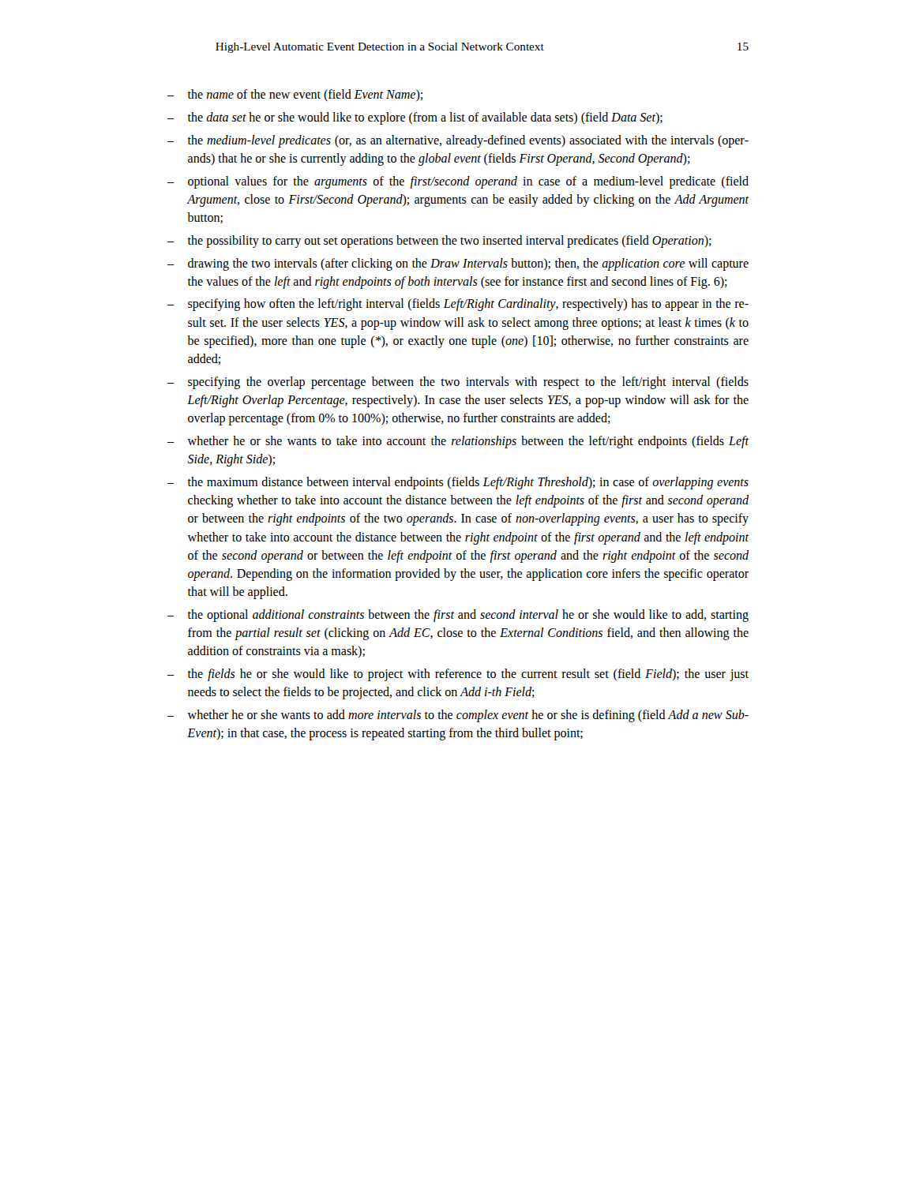High-Level Automatic Event Detection in a Social Network Context 15
the name of the new event (field Event Name);
the data set he or she would like to explore (from a list of available data sets) (field Data Set);
the medium-level predicates (or, as an alternative, already-defined events) associated with the intervals (operands) that he or she is currently adding to the global event (fields First Operand, Second Operand);
optional values for the arguments of the first/second operand in case of a medium-level predicate (field Argument, close to First/Second Operand); arguments can be easily added by clicking on the Add Argument button;
the possibility to carry out set operations between the two inserted interval predicates (field Operation);
drawing the two intervals (after clicking on the Draw Intervals button); then, the application core will capture the values of the left and right endpoints of both intervals (see for instance first and second lines of Fig. 6);
specifying how often the left/right interval (fields Left/Right Cardinality, respectively) has to appear in the result set. If the user selects YES, a pop-up window will ask to select among three options; at least k times (k to be specified), more than one tuple (*), or exactly one tuple (one) [10]; otherwise, no further constraints are added;
specifying the overlap percentage between the two intervals with respect to the left/right interval (fields Left/Right Overlap Percentage, respectively). In case the user selects YES, a pop-up window will ask for the overlap percentage (from 0% to 100%); otherwise, no further constraints are added;
whether he or she wants to take into account the relationships between the left/right endpoints (fields Left Side, Right Side);
the maximum distance between interval endpoints (fields Left/Right Threshold); in case of overlapping events checking whether to take into account the distance between the left endpoints of the first and second operand or between the right endpoints of the two operands. In case of non-overlapping events, a user has to specify whether to take into account the distance between the right endpoint of the first operand and the left endpoint of the second operand or between the left endpoint of the first operand and the right endpoint of the second operand. Depending on the information provided by the user, the application core infers the specific operator that will be applied.
the optional additional constraints between the first and second interval he or she would like to add, starting from the partial result set (clicking on Add EC, close to the External Conditions field, and then allowing the addition of constraints via a mask);
the fields he or she would like to project with reference to the current result set (field Field); the user just needs to select the fields to be projected, and click on Add i-th Field;
whether he or she wants to add more intervals to the complex event he or she is defining (field Add a new Sub-Event); in that case, the process is repeated starting from the third bullet point;